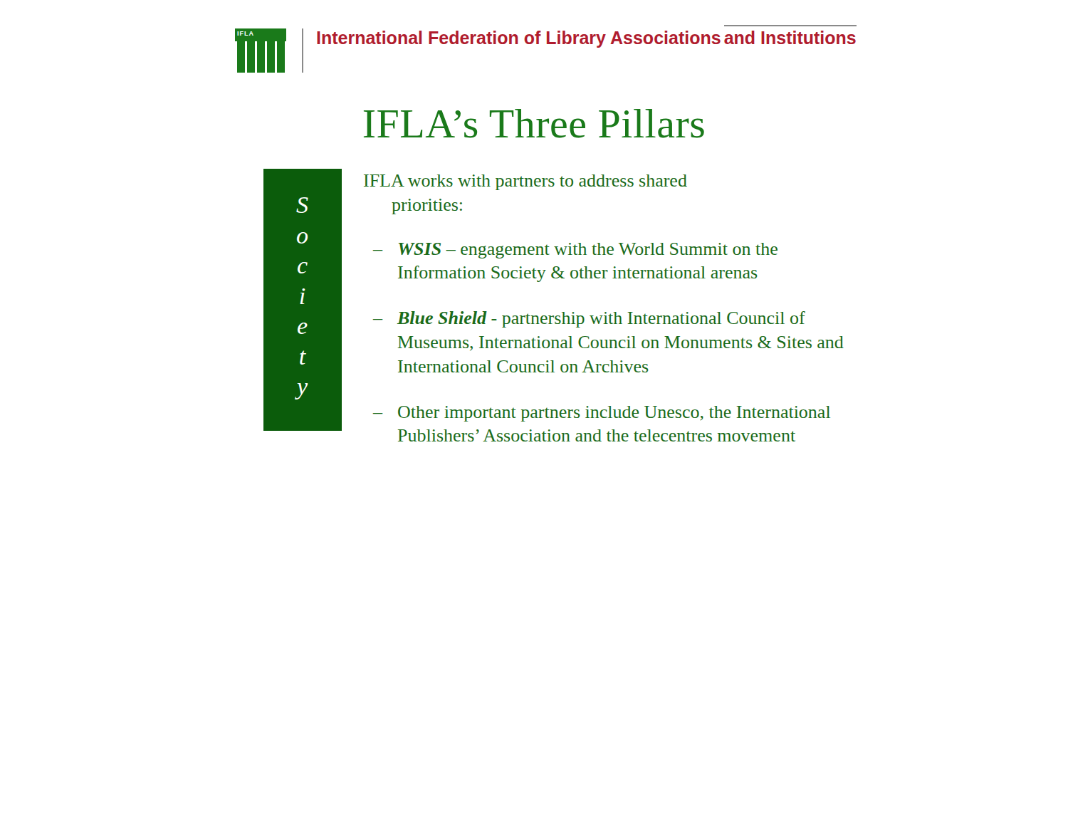IFLA International Federation of Library Associations and Institutions
IFLA’s Three Pillars
S o c i e t y
IFLA works with partners to address shared priorities:
WSIS – engagement with the World Summit on the Information Society & other international arenas
Blue Shield - partnership with International Council of Museums, International Council on Monuments & Sites and International Council on Archives
Other important partners include Unesco, the International Publishers’ Association and the telecentres movement